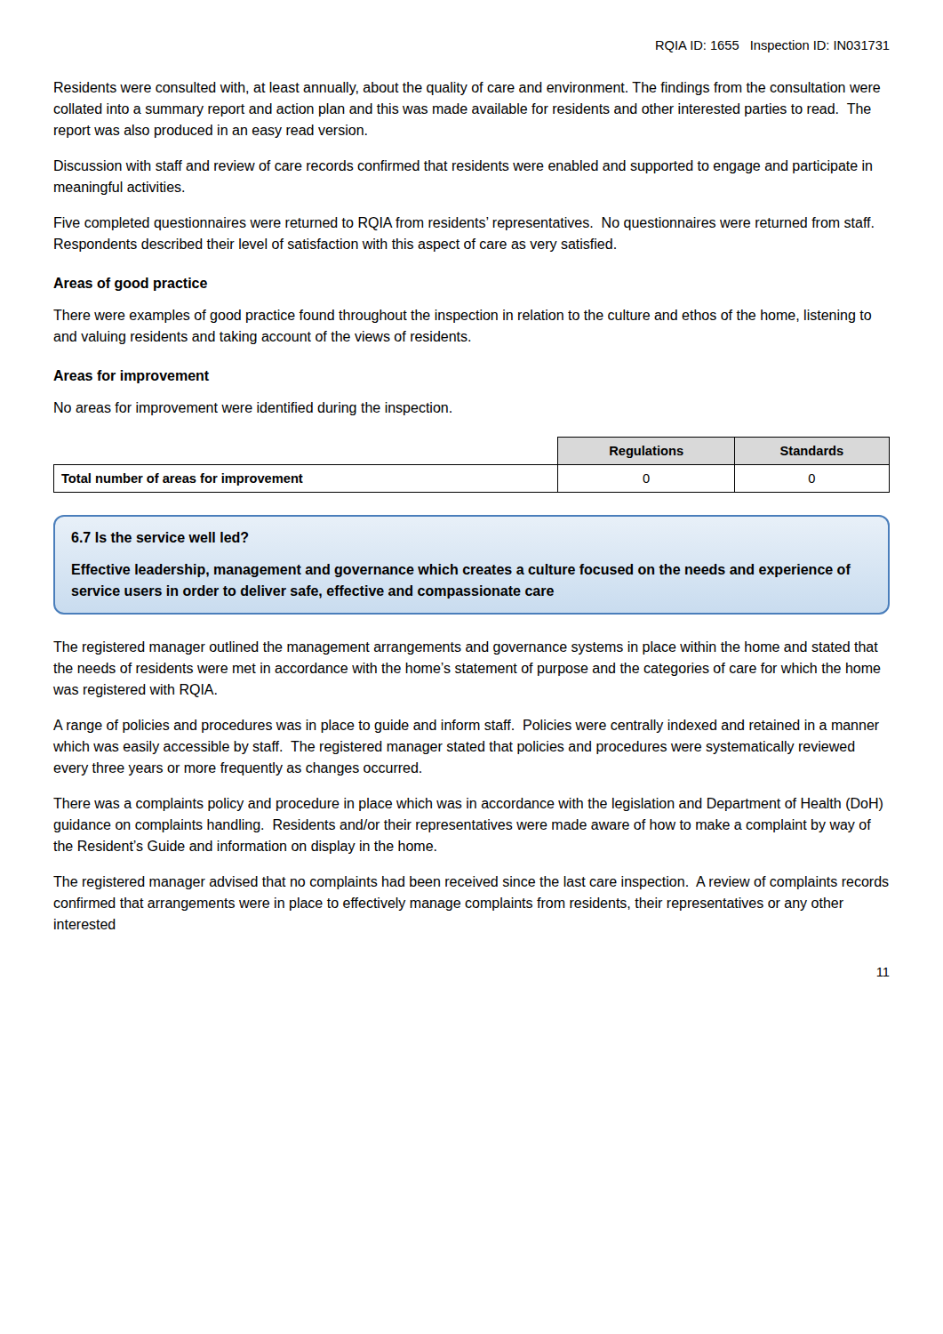RQIA ID: 1655 Inspection ID: IN031731
Residents were consulted with, at least annually, about the quality of care and environment. The findings from the consultation were collated into a summary report and action plan and this was made available for residents and other interested parties to read. The report was also produced in an easy read version.
Discussion with staff and review of care records confirmed that residents were enabled and supported to engage and participate in meaningful activities.
Five completed questionnaires were returned to RQIA from residents’ representatives. No questionnaires were returned from staff. Respondents described their level of satisfaction with this aspect of care as very satisfied.
Areas of good practice
There were examples of good practice found throughout the inspection in relation to the culture and ethos of the home, listening to and valuing residents and taking account of the views of residents.
Areas for improvement
No areas for improvement were identified during the inspection.
| | Regulations | Standards |
| Total number of areas for improvement | 0 | 0 |
6.7 Is the service well led?
Effective leadership, management and governance which creates a culture focused on the needs and experience of service users in order to deliver safe, effective and compassionate care
The registered manager outlined the management arrangements and governance systems in place within the home and stated that the needs of residents were met in accordance with the home’s statement of purpose and the categories of care for which the home was registered with RQIA.
A range of policies and procedures was in place to guide and inform staff. Policies were centrally indexed and retained in a manner which was easily accessible by staff. The registered manager stated that policies and procedures were systematically reviewed every three years or more frequently as changes occurred.
There was a complaints policy and procedure in place which was in accordance with the legislation and Department of Health (DoH) guidance on complaints handling. Residents and/or their representatives were made aware of how to make a complaint by way of the Resident’s Guide and information on display in the home.
The registered manager advised that no complaints had been received since the last care inspection. A review of complaints records confirmed that arrangements were in place to effectively manage complaints from residents, their representatives or any other interested
11